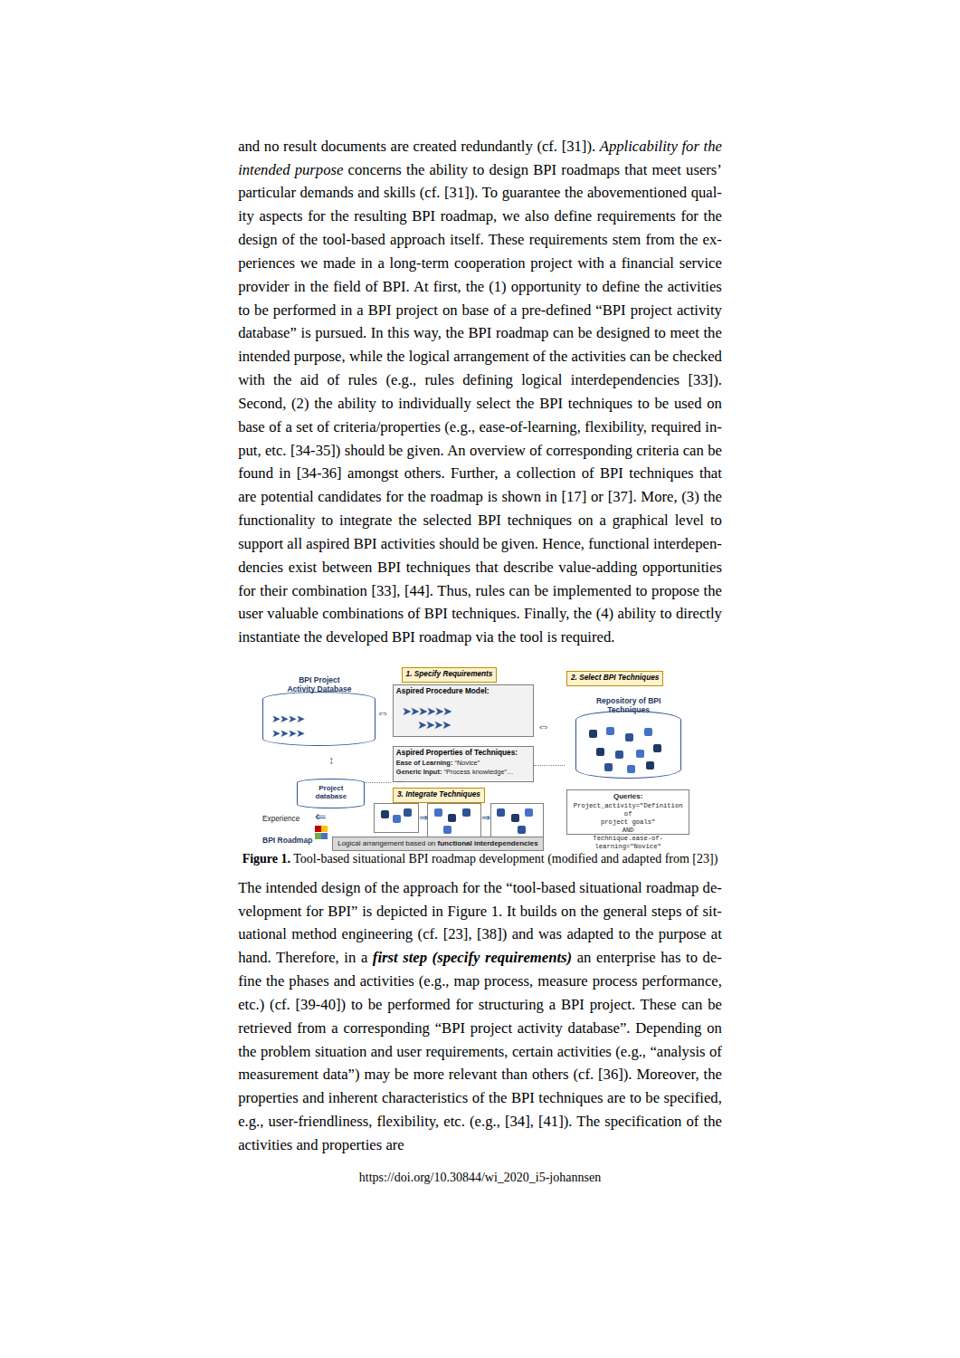and no result documents are created redundantly (cf. [31]). Applicability for the intended purpose concerns the ability to design BPI roadmaps that meet users’ particular demands and skills (cf. [31]). To guarantee the abovementioned quality aspects for the resulting BPI roadmap, we also define requirements for the design of the tool-based approach itself. These requirements stem from the experiences we made in a long-term cooperation project with a financial service provider in the field of BPI. At first, the (1) opportunity to define the activities to be performed in a BPI project on base of a pre-defined “BPI project activity database” is pursued. In this way, the BPI roadmap can be designed to meet the intended purpose, while the logical arrangement of the activities can be checked with the aid of rules (e.g., rules defining logical interdependencies [33]). Second, (2) the ability to individually select the BPI techniques to be used on base of a set of criteria/properties (e.g., ease-of-learning, flexibility, required input, etc. [34-35]) should be given. An overview of corresponding criteria can be found in [34-36] amongst others. Further, a collection of BPI techniques that are potential candidates for the roadmap is shown in [17] or [37]. More, (3) the functionality to integrate the selected BPI techniques on a graphical level to support all aspired BPI activities should be given. Hence, functional interdependencies exist between BPI techniques that describe value-adding opportunities for their combination [33], [44]. Thus, rules can be implemented to propose the user valuable combinations of BPI techniques. Finally, the (4) ability to directly instantiate the developed BPI roadmap via the tool is required.
BPI Project
Activity Database
➤➤➤➤
➤➤➤➤
1. Specify Requirements
Aspired Procedure Model:
➤➤➤➤➤➤
➤➤➤➤
2. Select BPI Techniques
Repository of BPI
Techniques
Aspired Properties of Techniques:
Ease of Learning: “Novice”
Generic Input: “Process knowledge”…
…
⇔
⇔
Project
database
↕
3. Integrate Techniques
⇒
⇒
Queries: Project_activity="Definition of
project goals"
AND
Technique.ease-of-learning="Novice"
Experience
⇐
BPI Roadmap
Logical arrangement based on functional interdependencies
Figure 1. Tool-based situational BPI roadmap development (modified and adapted from [23])
The intended design of the approach for the “tool-based situational roadmap development for BPI” is depicted in Figure 1. It builds on the general steps of situational method engineering (cf. [23], [38]) and was adapted to the purpose at hand. Therefore, in a first step (specify requirements) an enterprise has to define the phases and activities (e.g., map process, measure process performance, etc.) (cf. [39-40]) to be performed for structuring a BPI project. These can be retrieved from a corresponding “BPI project activity database”. Depending on the problem situation and user requirements, certain activities (e.g., “analysis of measurement data”) may be more relevant than others (cf. [36]). Moreover, the properties and inherent characteristics of the BPI techniques are to be specified, e.g., user-friendliness, flexibility, etc. (e.g., [34], [41]). The specification of the activities and properties are
https://doi.org/10.30844/wi_2020_i5-johannsen